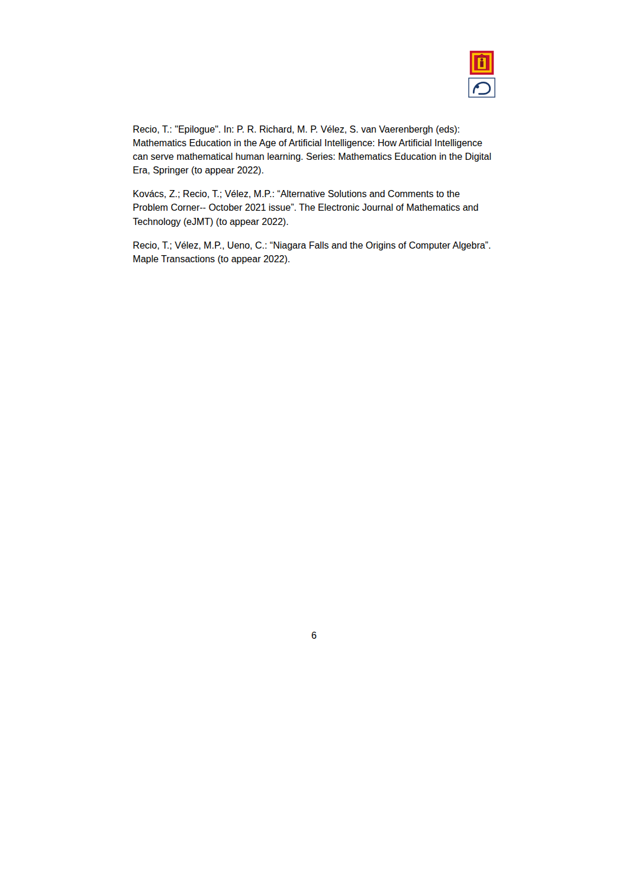Recio, T.: "Epilogue". In: P. R. Richard, M. P. Vélez, S. van Vaerenbergh (eds): Mathematics Education in the Age of Artificial Intelligence: How Artificial Intelligence can serve mathematical human learning. Series: Mathematics Education in the Digital Era, Springer (to appear 2022).
Kovács, Z.; Recio, T.; Vélez, M.P.: “Alternative Solutions and Comments to the Problem Corner-- October 2021 issue”. The Electronic Journal of Mathematics and Technology (eJMT) (to appear 2022).
Recio, T.; Vélez, M.P., Ueno, C.: “Niagara Falls and the Origins of Computer Algebra”. Maple Transactions (to appear 2022).
6